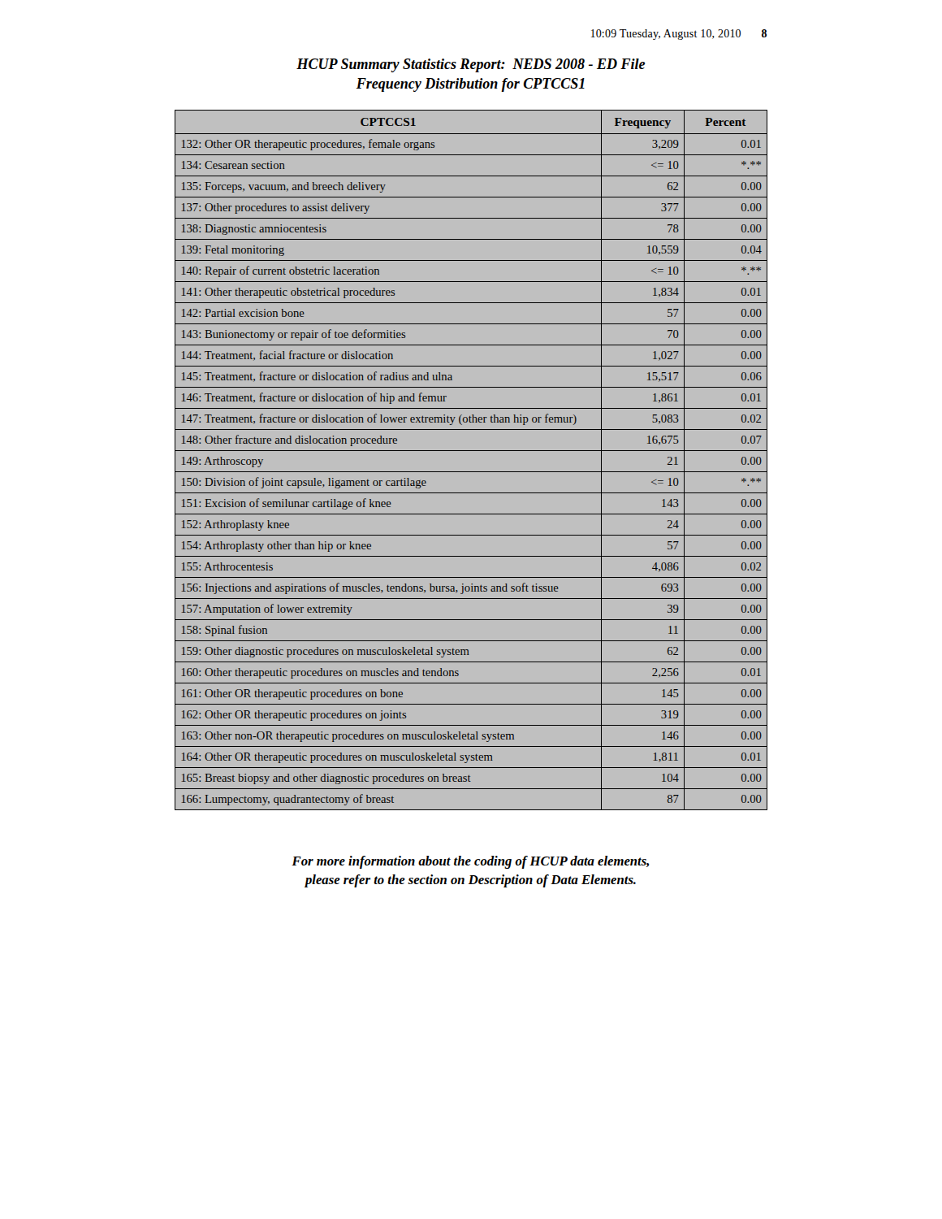10:09 Tuesday, August 10, 2010 8
HCUP Summary Statistics Report: NEDS 2008 - ED File
Frequency Distribution for CPTCCS1
| CPTCCS1 | Frequency | Percent |
| --- | --- | --- |
| 132: Other OR therapeutic procedures, female organs | 3,209 | 0.01 |
| 134: Cesarean section | <= 10 | *.** |
| 135: Forceps, vacuum, and breech delivery | 62 | 0.00 |
| 137: Other procedures to assist delivery | 377 | 0.00 |
| 138: Diagnostic amniocentesis | 78 | 0.00 |
| 139: Fetal monitoring | 10,559 | 0.04 |
| 140: Repair of current obstetric laceration | <= 10 | *.** |
| 141: Other therapeutic obstetrical procedures | 1,834 | 0.01 |
| 142: Partial excision bone | 57 | 0.00 |
| 143: Bunionectomy or repair of toe deformities | 70 | 0.00 |
| 144: Treatment, facial fracture or dislocation | 1,027 | 0.00 |
| 145: Treatment, fracture or dislocation of radius and ulna | 15,517 | 0.06 |
| 146: Treatment, fracture or dislocation of hip and femur | 1,861 | 0.01 |
| 147: Treatment, fracture or dislocation of lower extremity (other than hip or femur) | 5,083 | 0.02 |
| 148: Other fracture and dislocation procedure | 16,675 | 0.07 |
| 149: Arthroscopy | 21 | 0.00 |
| 150: Division of joint capsule, ligament or cartilage | <= 10 | *.** |
| 151: Excision of semilunar cartilage of knee | 143 | 0.00 |
| 152: Arthroplasty knee | 24 | 0.00 |
| 154: Arthroplasty other than hip or knee | 57 | 0.00 |
| 155: Arthrocentesis | 4,086 | 0.02 |
| 156: Injections and aspirations of muscles, tendons, bursa, joints and soft tissue | 693 | 0.00 |
| 157: Amputation of lower extremity | 39 | 0.00 |
| 158: Spinal fusion | 11 | 0.00 |
| 159: Other diagnostic procedures on musculoskeletal system | 62 | 0.00 |
| 160: Other therapeutic procedures on muscles and tendons | 2,256 | 0.01 |
| 161: Other OR therapeutic procedures on bone | 145 | 0.00 |
| 162: Other OR therapeutic procedures on joints | 319 | 0.00 |
| 163: Other non-OR therapeutic procedures on musculoskeletal system | 146 | 0.00 |
| 164: Other OR therapeutic procedures on musculoskeletal system | 1,811 | 0.01 |
| 165: Breast biopsy and other diagnostic procedures on breast | 104 | 0.00 |
| 166: Lumpectomy, quadrantectomy of breast | 87 | 0.00 |
For more information about the coding of HCUP data elements,
please refer to the section on Description of Data Elements.